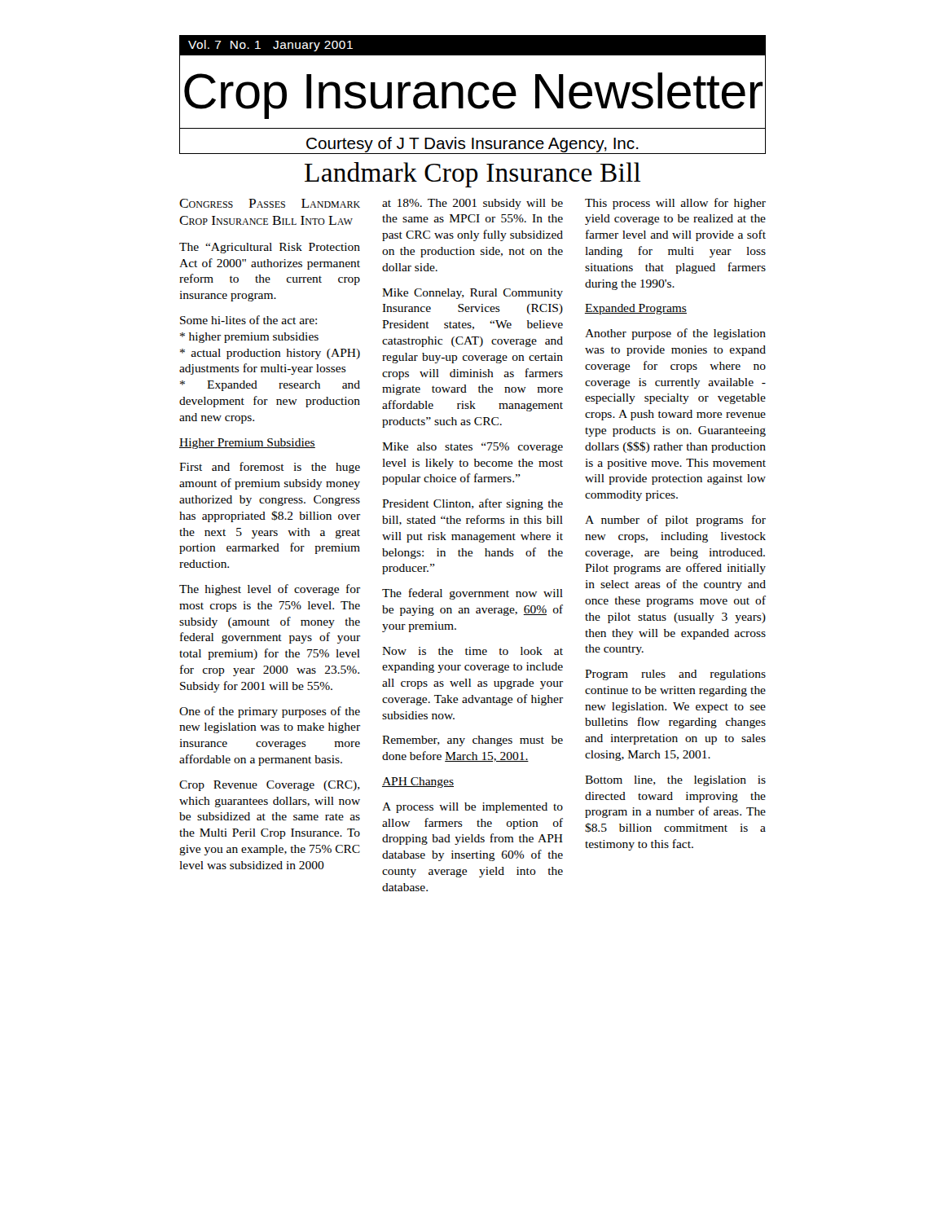Vol. 7 No. 1 January 2001
Crop Insurance Newsletter
Courtesy of J T Davis Insurance Agency, Inc.
Landmark Crop Insurance Bill
Congress Passes Landmark Crop Insurance Bill Into Law
The “Agricultural Risk Protection Act of 2000" authorizes permanent reform to the current crop insurance program.
Some hi-lites of the act are:
* higher premium subsidies
* actual production history (APH) adjustments for multi-year losses
* Expanded research and development for new production and new crops.
Higher Premium Subsidies
First and foremost is the huge amount of premium subsidy money authorized by congress. Congress has appropriated $8.2 billion over the next 5 years with a great portion earmarked for premium reduction.
The highest level of coverage for most crops is the 75% level. The subsidy (amount of money the federal government pays of your total premium) for the 75% level for crop year 2000 was 23.5%. Subsidy for 2001 will be 55%.
One of the primary purposes of the new legislation was to make higher insurance coverages more affordable on a permanent basis.
Crop Revenue Coverage (CRC), which guarantees dollars, will now be subsidized at the same rate as the Multi Peril Crop Insurance. To give you an example, the 75% CRC level was subsidized in 2000
at 18%. The 2001 subsidy will be the same as MPCI or 55%. In the past CRC was only fully subsidized on the production side, not on the dollar side.
Mike Connelay, Rural Community Insurance Services (RCIS) President states, “We believe catastrophic (CAT) coverage and regular buy-up coverage on certain crops will diminish as farmers migrate toward the now more affordable risk management products” such as CRC.
Mike also states “75% coverage level is likely to become the most popular choice of farmers.”
President Clinton, after signing the bill, stated “the reforms in this bill will put risk management where it belongs: in the hands of the producer.”
The federal government now will be paying on an average, 60% of your premium.
Now is the time to look at expanding your coverage to include all crops as well as upgrade your coverage. Take advantage of higher subsidies now.
Remember, any changes must be done before March 15, 2001.
APH Changes
A process will be implemented to allow farmers the option of dropping bad yields from the APH database by inserting 60% of the county average yield into the database.
This process will allow for higher yield coverage to be realized at the farmer level and will provide a soft landing for multi year loss situations that plagued farmers during the 1990's.
Expanded Programs
Another purpose of the legislation was to provide monies to expand coverage for crops where no coverage is currently available - especially specialty or vegetable crops. A push toward more revenue type products is on. Guaranteeing dollars ($$$) rather than production is a positive move. This movement will provide protection against low commodity prices.
A number of pilot programs for new crops, including livestock coverage, are being introduced. Pilot programs are offered initially in select areas of the country and once these programs move out of the pilot status (usually 3 years) then they will be expanded across the country.
Program rules and regulations continue to be written regarding the new legislation. We expect to see bulletins flow regarding changes and interpretation on up to sales closing, March 15, 2001.
Bottom line, the legislation is directed toward improving the program in a number of areas. The $8.5 billion commitment is a testimony to this fact.